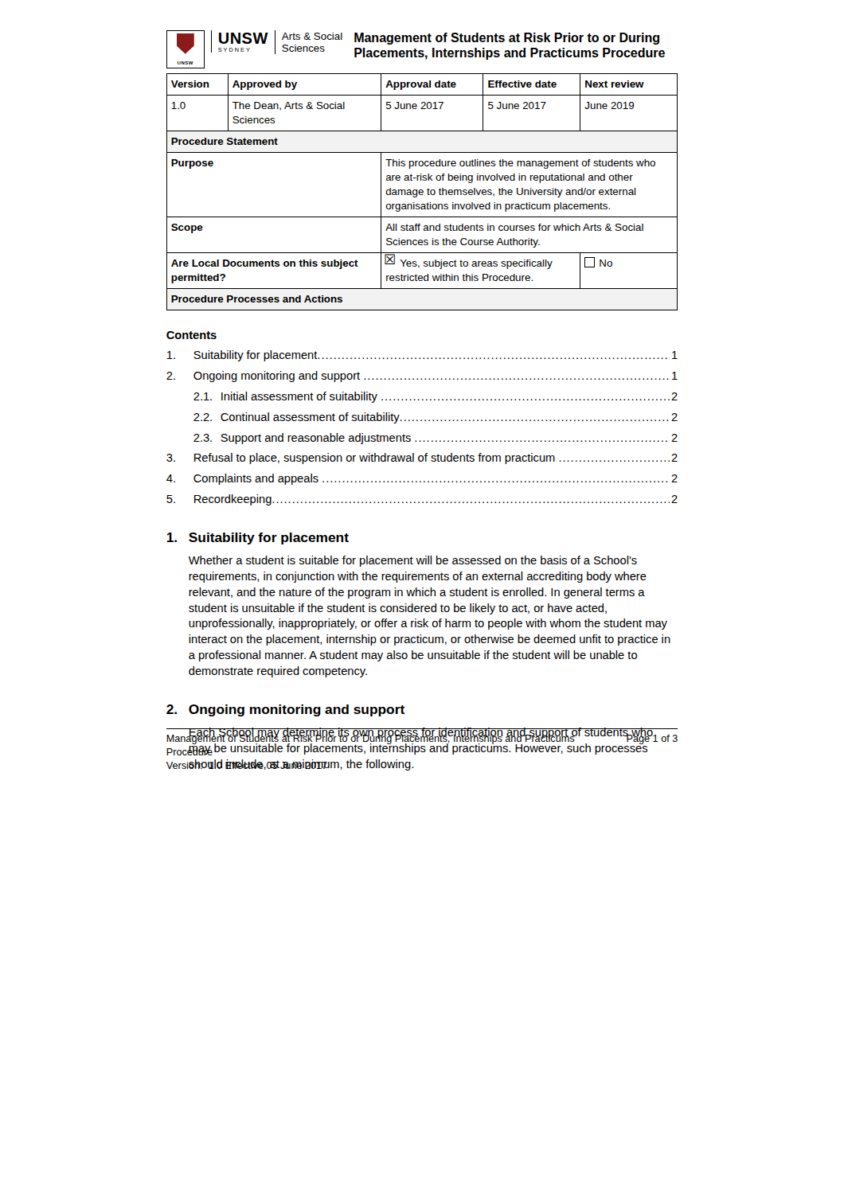UNSW
UNSW
SYDNEY
Arts & Social
Sciences
Management of Students at Risk Prior to or During Placements, Internships and Practicums Procedure
| Version | Approved by | Approval date | Effective date | Next review |
| --- | --- | --- | --- | --- |
| 1.0 | The Dean, Arts & Social Sciences | 5 June 2017 | 5 June 2017 | June 2019 |
| Procedure Statement |
| Purpose | This procedure outlines the management of students who are at-risk of being involved in reputational and other damage to themselves, the University and/or external organisations involved in practicum placements. |
| Scope | All staff and students in courses for which Arts & Social Sciences is the Course Authority. |
| Are Local Documents on this subject permitted? | Yes, subject to areas specifically restricted within this Procedure. | No |
| Procedure Processes and Actions |
Contents
1. Suitability for placement....................................................................................................... 1
2. Ongoing monitoring and support ....................................................................................... 1
2.1. Initial assessment of suitability .................................................................................. 2
2.2. Continual assessment of suitability............................................................................ 2
2.3. Support and reasonable adjustments ......................................................................... 2
3. Refusal to place, suspension or withdrawal of students from practicum ............................. 2
4. Complaints and appeals ................................................................................................. 2
5. Recordkeeping.......................................................................................................... 2
1. Suitability for placement
Whether a student is suitable for placement will be assessed on the basis of a School's requirements, in conjunction with the requirements of an external accrediting body where relevant, and the nature of the program in which a student is enrolled. In general terms a student is unsuitable if the student is considered to be likely to act, or have acted, unprofessionally, inappropriately, or offer a risk of harm to people with whom the student may interact on the placement, internship or practicum, or otherwise be deemed unfit to practice in a professional manner. A student may also be unsuitable if the student will be unable to demonstrate required competency.
2. Ongoing monitoring and support
Each School may determine its own process for identification and support of students who may be unsuitable for placements, internships and practicums. However, such processes should include, at a minimum, the following.
Management of Students at Risk Prior to or During Placements, Internships and Practicums Procedure
Page 1 of 3
Version: 1.0 Effective 05 June 2017